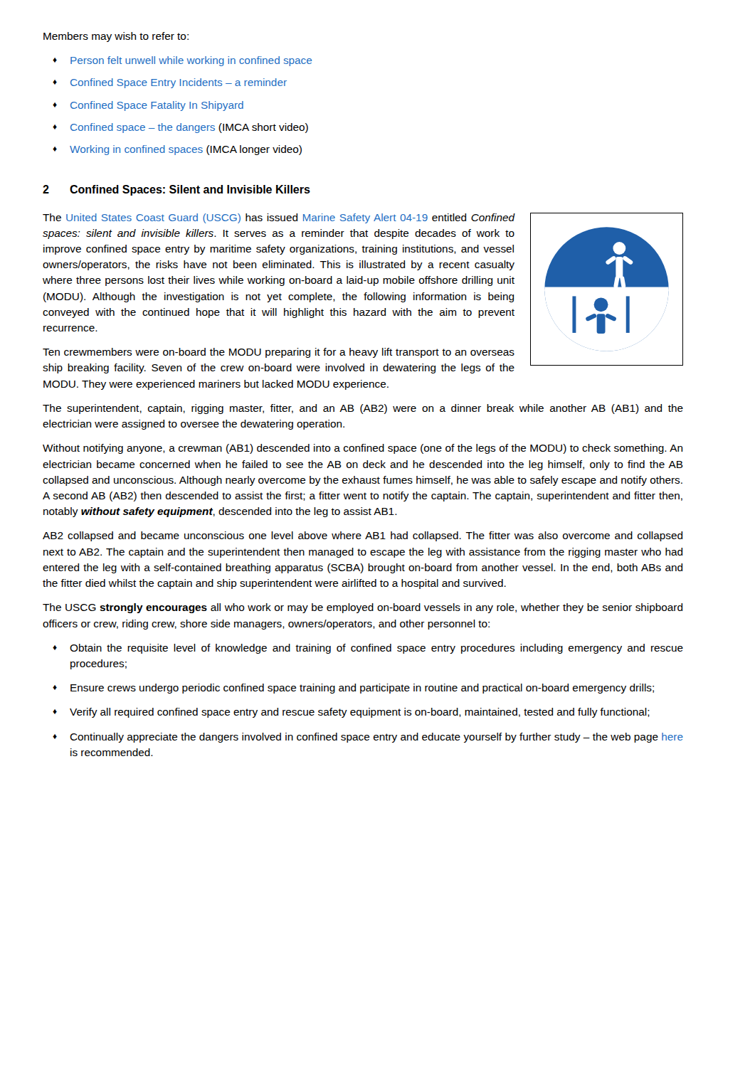Members may wish to refer to:
Person felt unwell while working in confined space
Confined Space Entry Incidents – a reminder
Confined Space Fatality In Shipyard
Confined space – the dangers (IMCA short video)
Working in confined spaces (IMCA longer video)
2 Confined Spaces: Silent and Invisible Killers
The United States Coast Guard (USCG) has issued Marine Safety Alert 04-19 entitled Confined spaces: silent and invisible killers. It serves as a reminder that despite decades of work to improve confined space entry by maritime safety organizations, training institutions, and vessel owners/operators, the risks have not been eliminated. This is illustrated by a recent casualty where three persons lost their lives while working on-board a laid-up mobile offshore drilling unit (MODU). Although the investigation is not yet complete, the following information is being conveyed with the continued hope that it will highlight this hazard with the aim to prevent recurrence.
Ten crewmembers were on-board the MODU preparing it for a heavy lift transport to an overseas ship breaking facility. Seven of the crew on-board were involved in dewatering the legs of the MODU. They were experienced mariners but lacked MODU experience.
The superintendent, captain, rigging master, fitter, and an AB (AB2) were on a dinner break while another AB (AB1) and the electrician were assigned to oversee the dewatering operation.
Without notifying anyone, a crewman (AB1) descended into a confined space (one of the legs of the MODU) to check something. An electrician became concerned when he failed to see the AB on deck and he descended into the leg himself, only to find the AB collapsed and unconscious. Although nearly overcome by the exhaust fumes himself, he was able to safely escape and notify others. A second AB (AB2) then descended to assist the first; a fitter went to notify the captain. The captain, superintendent and fitter then, notably without safety equipment, descended into the leg to assist AB1.
AB2 collapsed and became unconscious one level above where AB1 had collapsed. The fitter was also overcome and collapsed next to AB2. The captain and the superintendent then managed to escape the leg with assistance from the rigging master who had entered the leg with a self-contained breathing apparatus (SCBA) brought on-board from another vessel. In the end, both ABs and the fitter died whilst the captain and ship superintendent were airlifted to a hospital and survived.
The USCG strongly encourages all who work or may be employed on-board vessels in any role, whether they be senior shipboard officers or crew, riding crew, shore side managers, owners/operators, and other personnel to:
Obtain the requisite level of knowledge and training of confined space entry procedures including emergency and rescue procedures;
Ensure crews undergo periodic confined space training and participate in routine and practical on-board emergency drills;
Verify all required confined space entry and rescue safety equipment is on-board, maintained, tested and fully functional;
Continually appreciate the dangers involved in confined space entry and educate yourself by further study – the web page here is recommended.